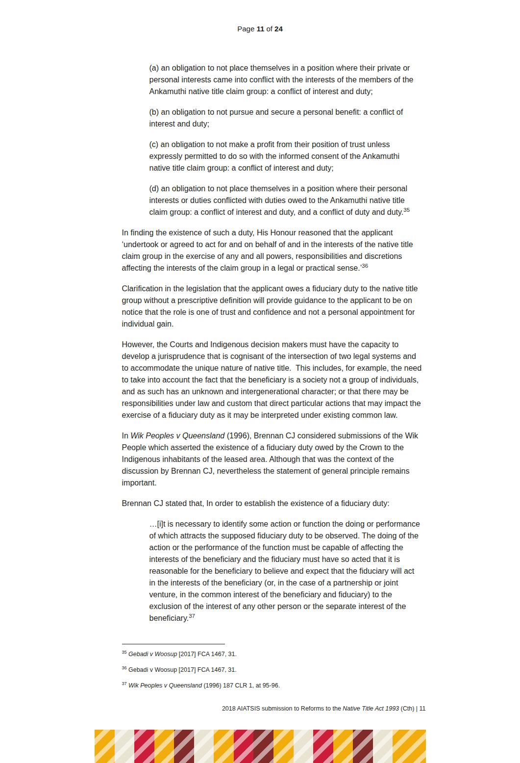Page 11 of 24
(a) an obligation to not place themselves in a position where their private or personal interests came into conflict with the interests of the members of the Ankamuthi native title claim group: a conflict of interest and duty;
(b) an obligation to not pursue and secure a personal benefit: a conflict of interest and duty;
(c) an obligation to not make a profit from their position of trust unless expressly permitted to do so with the informed consent of the Ankamuthi native title claim group: a conflict of interest and duty;
(d) an obligation to not place themselves in a position where their personal interests or duties conflicted with duties owed to the Ankamuthi native title claim group: a conflict of interest and duty, and a conflict of duty and duty.35
In finding the existence of such a duty, His Honour reasoned that the applicant ‘undertook or agreed to act for and on behalf of and in the interests of the native title claim group in the exercise of any and all powers, responsibilities and discretions affecting the interests of the claim group in a legal or practical sense.’36
Clarification in the legislation that the applicant owes a fiduciary duty to the native title group without a prescriptive definition will provide guidance to the applicant to be on notice that the role is one of trust and confidence and not a personal appointment for individual gain.
However, the Courts and Indigenous decision makers must have the capacity to develop a jurisprudence that is cognisant of the intersection of two legal systems and to accommodate the unique nature of native title. This includes, for example, the need to take into account the fact that the beneficiary is a society not a group of individuals, and as such has an unknown and intergenerational character; or that there may be responsibilities under law and custom that direct particular actions that may impact the exercise of a fiduciary duty as it may be interpreted under existing common law.
In Wik Peoples v Queensland (1996), Brennan CJ considered submissions of the Wik People which asserted the existence of a fiduciary duty owed by the Crown to the Indigenous inhabitants of the leased area. Although that was the context of the discussion by Brennan CJ, nevertheless the statement of general principle remains important.
Brennan CJ stated that, In order to establish the existence of a fiduciary duty:
…[i]t is necessary to identify some action or function the doing or performance of which attracts the supposed fiduciary duty to be observed. The doing of the action or the performance of the function must be capable of affecting the interests of the beneficiary and the fiduciary must have so acted that it is reasonable for the beneficiary to believe and expect that the fiduciary will act in the interests of the beneficiary (or, in the case of a partnership or joint venture, in the common interest of the beneficiary and fiduciary) to the exclusion of the interest of any other person or the separate interest of the beneficiary.37
35 Gebadi v Woosup [2017] FCA 1467, 31.
36 Gebadi v Woosup [2017] FCA 1467, 31.
37 Wik Peoples v Queensland (1996) 187 CLR 1, at 95-96.
2018 AIATSIS submission to Reforms to the Native Title Act 1993 (Cth) | 11